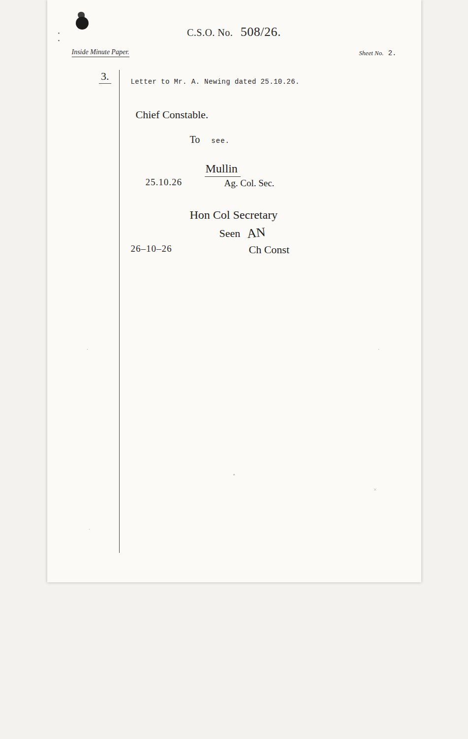•
•
C.S.O. No. 508/26.
Inside Minute Paper. Sheet No. 2.
3.
Letter to Mr. A. Newing dated 25.10.26.
Chief Constable.
To see.
25.10.26 Mullin Ag. Col. Sec.
Hon Col Secretary
Seen AN
Ch Const
26–10–26
· · • × ·